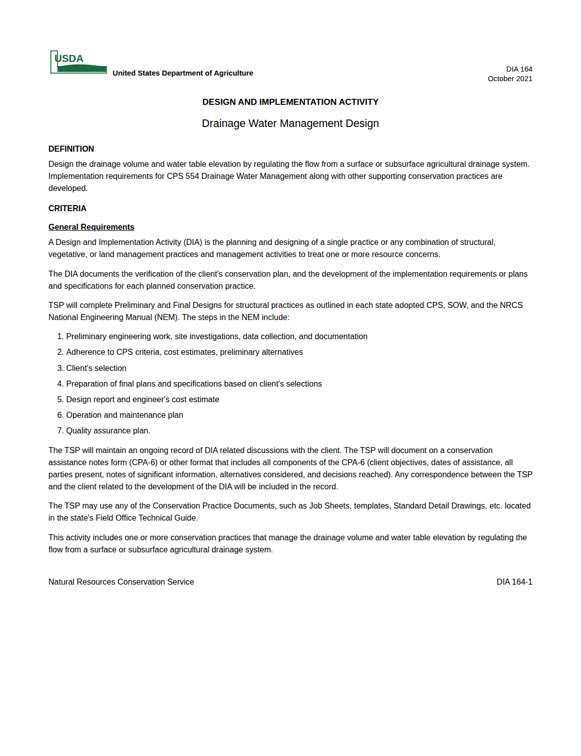USDA
United States Department of Agriculture
DIA 164
October 2021
Design and Implementation Activity
Drainage Water Management Design
Definition
Design the drainage volume and water table elevation by regulating the flow from a surface or subsurface agricultural drainage system. Implementation requirements for CPS 554 Drainage Water Management along with other supporting conservation practices are developed.
Criteria
General Requirements
A Design and Implementation Activity (DIA) is the planning and designing of a single practice or any combination of structural, vegetative, or land management practices and management activities to treat one or more resource concerns.
The DIA documents the verification of the client's conservation plan, and the development of the implementation requirements or plans and specifications for each planned conservation practice.
TSP will complete Preliminary and Final Designs for structural practices as outlined in each state adopted CPS, SOW, and the NRCS National Engineering Manual (NEM). The steps in the NEM include:
Preliminary engineering work, site investigations, data collection, and documentation
Adherence to CPS criteria, cost estimates, preliminary alternatives
Client's selection
Preparation of final plans and specifications based on client's selections
Design report and engineer's cost estimate
Operation and maintenance plan
Quality assurance plan.
The TSP will maintain an ongoing record of DIA related discussions with the client. The TSP will document on a conservation assistance notes form (CPA-6) or other format that includes all components of the CPA-6 (client objectives, dates of assistance, all parties present, notes of significant information, alternatives considered, and decisions reached). Any correspondence between the TSP and the client related to the development of the DIA will be included in the record.
The TSP may use any of the Conservation Practice Documents, such as Job Sheets, templates, Standard Detail Drawings, etc. located in the state's Field Office Technical Guide.
This activity includes one or more conservation practices that manage the drainage volume and water table elevation by regulating the flow from a surface or subsurface agricultural drainage system.
Natural Resources Conservation Service
DIA 164-1